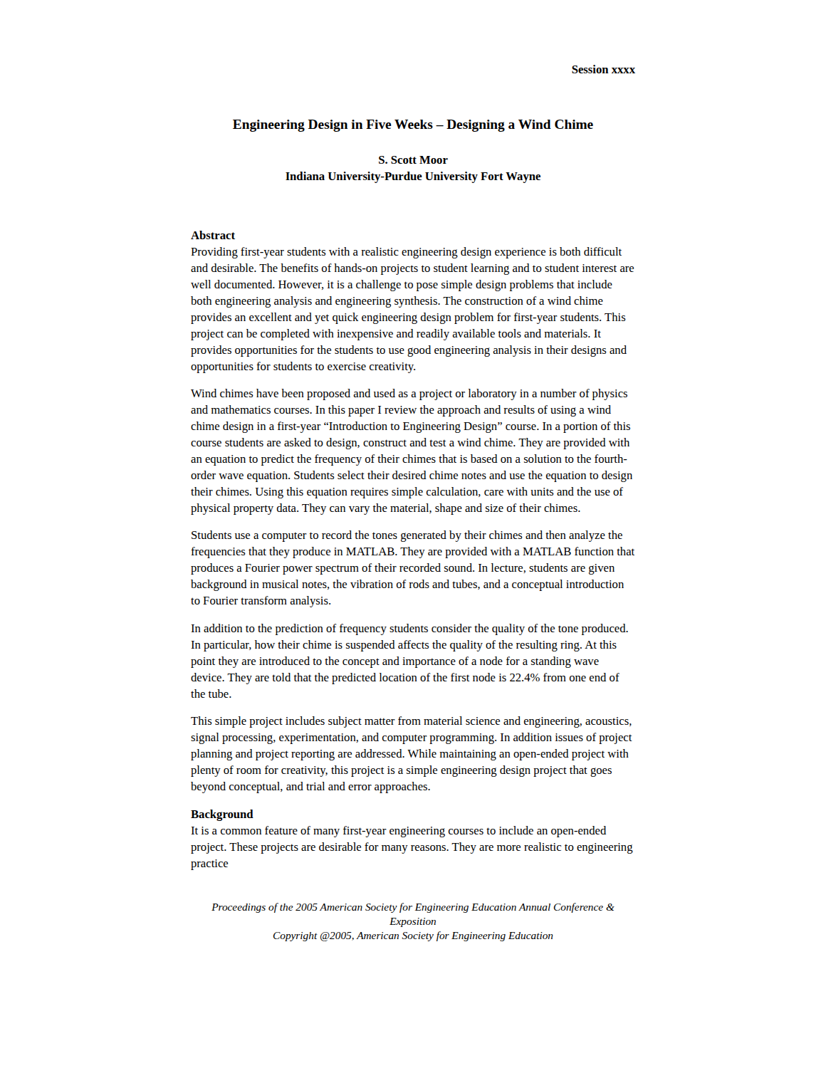Session xxxx
Engineering Design in Five Weeks – Designing a Wind Chime
S. Scott Moor Indiana University-Purdue University Fort Wayne
Abstract
Providing first-year students with a realistic engineering design experience is both difficult and desirable. The benefits of hands-on projects to student learning and to student interest are well documented. However, it is a challenge to pose simple design problems that include both engineering analysis and engineering synthesis. The construction of a wind chime provides an excellent and yet quick engineering design problem for first-year students. This project can be completed with inexpensive and readily available tools and materials. It provides opportunities for the students to use good engineering analysis in their designs and opportunities for students to exercise creativity.
Wind chimes have been proposed and used as a project or laboratory in a number of physics and mathematics courses. In this paper I review the approach and results of using a wind chime design in a first-year “Introduction to Engineering Design” course. In a portion of this course students are asked to design, construct and test a wind chime. They are provided with an equation to predict the frequency of their chimes that is based on a solution to the fourth-order wave equation. Students select their desired chime notes and use the equation to design their chimes. Using this equation requires simple calculation, care with units and the use of physical property data. They can vary the material, shape and size of their chimes.
Students use a computer to record the tones generated by their chimes and then analyze the frequencies that they produce in MATLAB. They are provided with a MATLAB function that produces a Fourier power spectrum of their recorded sound. In lecture, students are given background in musical notes, the vibration of rods and tubes, and a conceptual introduction to Fourier transform analysis.
In addition to the prediction of frequency students consider the quality of the tone produced. In particular, how their chime is suspended affects the quality of the resulting ring. At this point they are introduced to the concept and importance of a node for a standing wave device. They are told that the predicted location of the first node is 22.4% from one end of the tube.
This simple project includes subject matter from material science and engineering, acoustics, signal processing, experimentation, and computer programming. In addition issues of project planning and project reporting are addressed. While maintaining an open-ended project with plenty of room for creativity, this project is a simple engineering design project that goes beyond conceptual, and trial and error approaches.
Background
It is a common feature of many first-year engineering courses to include an open-ended project. These projects are desirable for many reasons. They are more realistic to engineering practice
Proceedings of the 2005 American Society for Engineering Education Annual Conference & Exposition
Copyright @2005, American Society for Engineering Education